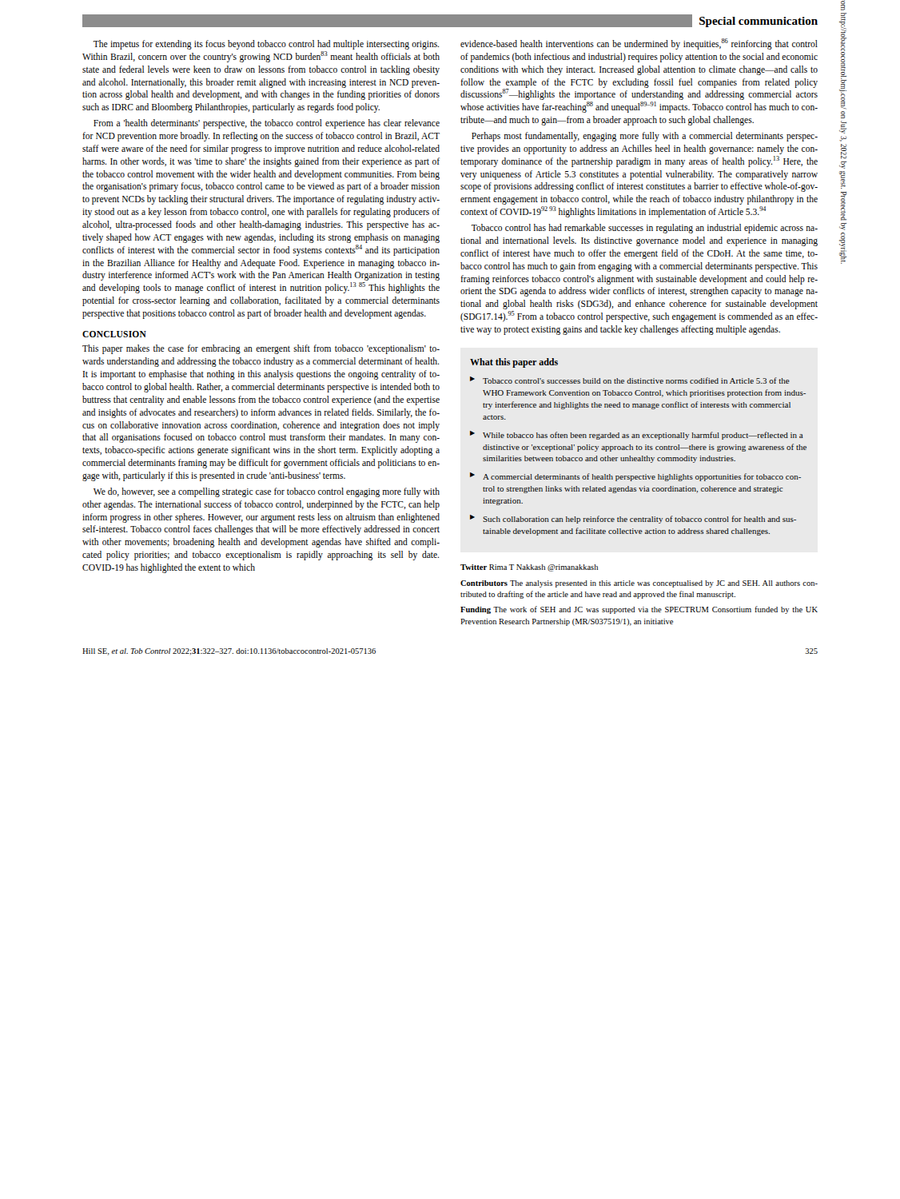Tob Control: first published as 10.1136/tobaccocontrol-2021-057136 on 3 March 2022. Downloaded from http://tobaccocontrol.bmj.com/ on July 3, 2022 by guest. Protected by copyright.
Special communication
The impetus for extending its focus beyond tobacco control had multiple intersecting origins. Within Brazil, concern over the country's growing NCD burden83 meant health officials at both state and federal levels were keen to draw on lessons from tobacco control in tackling obesity and alcohol. Internationally, this broader remit aligned with increasing interest in NCD prevention across global health and development, and with changes in the funding priorities of donors such as IDRC and Bloomberg Philanthropies, particularly as regards food policy.
From a 'health determinants' perspective, the tobacco control experience has clear relevance for NCD prevention more broadly. In reflecting on the success of tobacco control in Brazil, ACT staff were aware of the need for similar progress to improve nutrition and reduce alcohol-related harms. In other words, it was 'time to share' the insights gained from their experience as part of the tobacco control movement with the wider health and development communities. From being the organisation's primary focus, tobacco control came to be viewed as part of a broader mission to prevent NCDs by tackling their structural drivers. The importance of regulating industry activity stood out as a key lesson from tobacco control, one with parallels for regulating producers of alcohol, ultra-processed foods and other health-damaging industries. This perspective has actively shaped how ACT engages with new agendas, including its strong emphasis on managing conflicts of interest with the commercial sector in food systems contexts84 and its participation in the Brazilian Alliance for Healthy and Adequate Food. Experience in managing tobacco industry interference informed ACT's work with the Pan American Health Organization in testing and developing tools to manage conflict of interest in nutrition policy.13 85 This highlights the potential for cross-sector learning and collaboration, facilitated by a commercial determinants perspective that positions tobacco control as part of broader health and development agendas.
Conclusion
This paper makes the case for embracing an emergent shift from tobacco 'exceptionalism' towards understanding and addressing the tobacco industry as a commercial determinant of health. It is important to emphasise that nothing in this analysis questions the ongoing centrality of tobacco control to global health. Rather, a commercial determinants perspective is intended both to buttress that centrality and enable lessons from the tobacco control experience (and the expertise and insights of advocates and researchers) to inform advances in related fields. Similarly, the focus on collaborative innovation across coordination, coherence and integration does not imply that all organisations focused on tobacco control must transform their mandates. In many contexts, tobacco-specific actions generate significant wins in the short term. Explicitly adopting a commercial determinants framing may be difficult for government officials and politicians to engage with, particularly if this is presented in crude 'anti-business' terms.
We do, however, see a compelling strategic case for tobacco control engaging more fully with other agendas. The international success of tobacco control, underpinned by the FCTC, can help inform progress in other spheres. However, our argument rests less on altruism than enlightened self-interest. Tobacco control faces challenges that will be more effectively addressed in concert with other movements; broadening health and development agendas have shifted and complicated policy priorities; and tobacco exceptionalism is rapidly approaching its sell by date. COVID-19 has highlighted the extent to which
evidence-based health interventions can be undermined by inequities,86 reinforcing that control of pandemics (both infectious and industrial) requires policy attention to the social and economic conditions with which they interact. Increased global attention to climate change—and calls to follow the example of the FCTC by excluding fossil fuel companies from related policy discussions87—highlights the importance of understanding and addressing commercial actors whose activities have far-reaching88 and unequal89–91 impacts. Tobacco control has much to contribute—and much to gain—from a broader approach to such global challenges.
Perhaps most fundamentally, engaging more fully with a commercial determinants perspective provides an opportunity to address an Achilles heel in health governance: namely the contemporary dominance of the partnership paradigm in many areas of health policy.13 Here, the very uniqueness of Article 5.3 constitutes a potential vulnerability. The comparatively narrow scope of provisions addressing conflict of interest constitutes a barrier to effective whole-of-government engagement in tobacco control, while the reach of tobacco industry philanthropy in the context of COVID-1992 93 highlights limitations in implementation of Article 5.3.94
Tobacco control has had remarkable successes in regulating an industrial epidemic across national and international levels. Its distinctive governance model and experience in managing conflict of interest have much to offer the emergent field of the CDoH. At the same time, tobacco control has much to gain from engaging with a commercial determinants perspective. This framing reinforces tobacco control's alignment with sustainable development and could help reorient the SDG agenda to address wider conflicts of interest, strengthen capacity to manage national and global health risks (SDG3d), and enhance coherence for sustainable development (SDG17.14).95 From a tobacco control perspective, such engagement is commended as an effective way to protect existing gains and tackle key challenges affecting multiple agendas.
What this paper adds
Tobacco control's successes build on the distinctive norms codified in Article 5.3 of the WHO Framework Convention on Tobacco Control, which prioritises protection from industry interference and highlights the need to manage conflict of interests with commercial actors.
While tobacco has often been regarded as an exceptionally harmful product—reflected in a distinctive or 'exceptional' policy approach to its control—there is growing awareness of the similarities between tobacco and other unhealthy commodity industries.
A commercial determinants of health perspective highlights opportunities for tobacco control to strengthen links with related agendas via coordination, coherence and strategic integration.
Such collaboration can help reinforce the centrality of tobacco control for health and sustainable development and facilitate collective action to address shared challenges.
Twitter Rima T Nakkash @rimanakkash
Contributors The analysis presented in this article was conceptualised by JC and SEH. All authors contributed to drafting of the article and have read and approved the final manuscript.
Funding The work of SEH and JC was supported via the SPECTRUM Consortium funded by the UK Prevention Research Partnership (MR/S037519/1), an initiative
Hill SE, et al. Tob Control 2022;31:322–327. doi:10.1136/tobaccocontrol-2021-057136
325